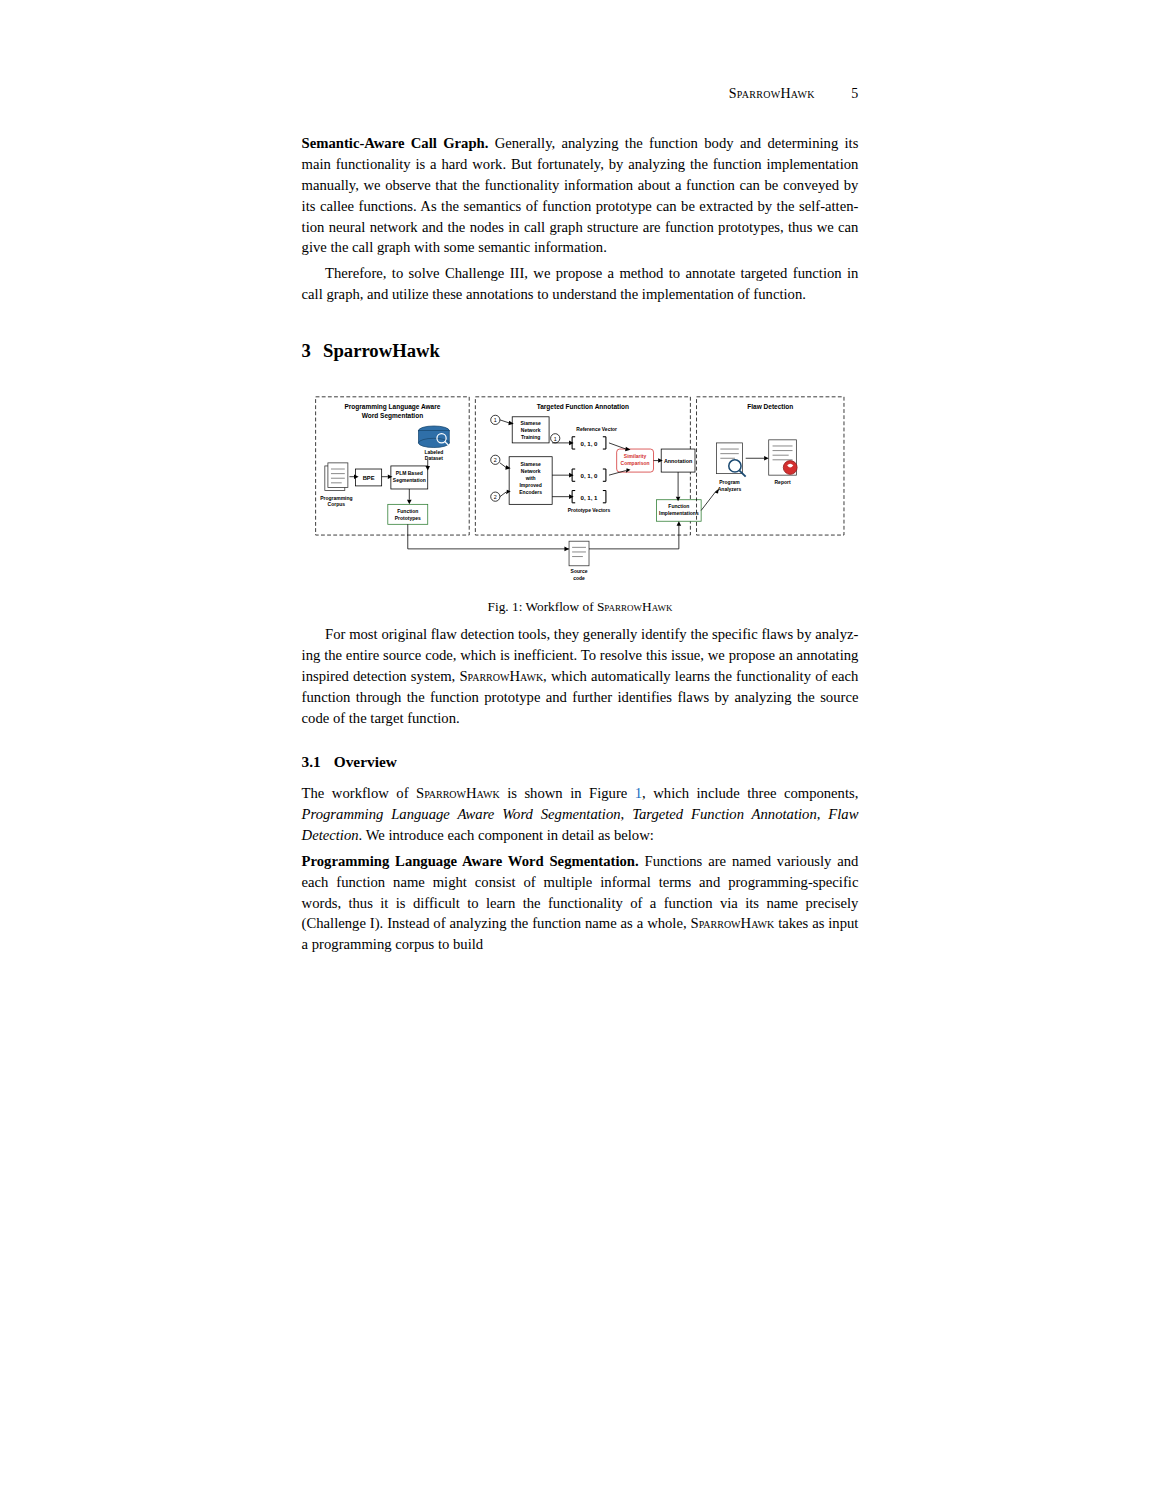SparrowHawk 5
Semantic-Aware Call Graph. Generally, analyzing the function body and determining its main functionality is a hard work. But fortunately, by analyzing the function implementation manually, we observe that the functionality information about a function can be conveyed by its callee functions. As the semantics of function prototype can be extracted by the self-attention neural network and the nodes in call graph structure are function prototypes, thus we can give the call graph with some semantic information.
Therefore, to solve Challenge III, we propose a method to annotate targeted function in call graph, and utilize these annotations to understand the implementation of function.
3 SparrowHawk
Programming Language Aware Word Segmentation Labeled Dataset Programming Corpus BPE PLM Based Segmentation Function Prototypes Targeted Function Annotation Siamese Network Training Siamese Network with Improved Encoders 1 1 2 2 Reference Vector 0, 1, 0 0, 1, 0 0, 1, 1 Prototype Vectors Similarity Comparison Annotation Function Implementations Flaw Detection Program Analyzers Report Source code
Fig. 1: Workflow of SparrowHawk
For most original flaw detection tools, they generally identify the specific flaws by analyzing the entire source code, which is inefficient. To resolve this issue, we propose an annotating inspired detection system, SparrowHawk, which automatically learns the functionality of each function through the function prototype and further identifies flaws by analyzing the source code of the target function.
3.1 Overview
The workflow of SparrowHawk is shown in Figure 1, which include three components, Programming Language Aware Word Segmentation, Targeted Function Annotation, Flaw Detection. We introduce each component in detail as below:
Programming Language Aware Word Segmentation. Functions are named variously and each function name might consist of multiple informal terms and programming-specific words, thus it is difficult to learn the functionality of a function via its name precisely (Challenge I). Instead of analyzing the function name as a whole, SparrowHawk takes as input a programming corpus to build